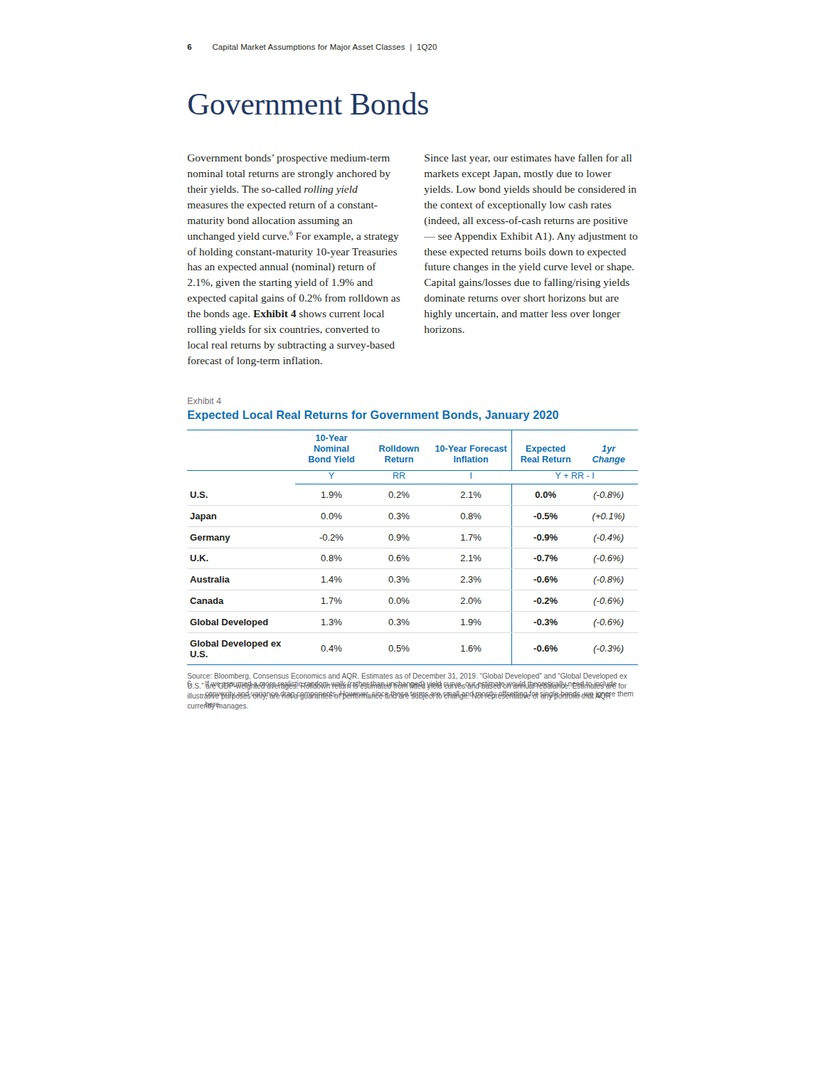6 Capital Market Assumptions for Major Asset Classes | 1Q20
Government Bonds
Government bonds’ prospective medium-term nominal total returns are strongly anchored by their yields. The so-called rolling yield measures the expected return of a constant-maturity bond allocation assuming an unchanged yield curve.6 For example, a strategy of holding constant-maturity 10-year Treasuries has an expected annual (nominal) return of 2.1%, given the starting yield of 1.9% and expected capital gains of 0.2% from rolldown as the bonds age. Exhibit 4 shows current local rolling yields for six countries, converted to local real returns by subtracting a survey-based forecast of long-term inflation.
Since last year, our estimates have fallen for all markets except Japan, mostly due to lower yields. Low bond yields should be considered in the context of exceptionally low cash rates (indeed, all excess-of-cash returns are positive — see Appendix Exhibit A1). Any adjustment to these expected returns boils down to expected future changes in the yield curve level or shape. Capital gains/losses due to falling/rising yields dominate returns over short horizons but are highly uncertain, and matter less over longer horizons.
Exhibit 4
Expected Local Real Returns for Government Bonds, January 2020
| | Y | RR | I | Y + RR - I |
| | 10-Year Nominal Bond Yield | Rolldown Return | 10-Year Forecast Inflation | Expected Real Return | 1yr Change |
| U.S. | 1.9% | 0.2% | 2.1% | 0.0% | (-0.8%) |
| Japan | 0.0% | 0.3% | 0.8% | -0.5% | (+0.1%) |
| Germany | -0.2% | 0.9% | 1.7% | -0.9% | (-0.4%) |
| U.K. | 0.8% | 0.6% | 2.1% | -0.7% | (-0.6%) |
| Australia | 1.4% | 0.3% | 2.3% | -0.6% | (-0.8%) |
| Canada | 1.7% | 0.0% | 2.0% | -0.2% | (-0.6%) |
| Global Developed | 1.3% | 0.3% | 1.9% | -0.3% | (-0.6%) |
| Global Developed ex U.S. | 0.4% | 0.5% | 1.6% | -0.6% | (-0.3%) |
Source: Bloomberg, Consensus Economics and AQR. Estimates as of December 31, 2019. “Global Developed” and “Global Developed ex U.S.” are GDP-weighted averages. Rolldown return is estimated from fitted yield curves and based on annual rebalance. Estimates are for illustrative purposes only, are not a guarantee of performance and are subject to change. Not representative of any portfolio that AQR currently manages.
6
If we assumed a more realistic random-walk (rather than unchanged) yield curve, our estimate would theoretically need to include convexity and variance drag components. However, since these terms are small and mostly offsetting for single bonds, we ignore them here.